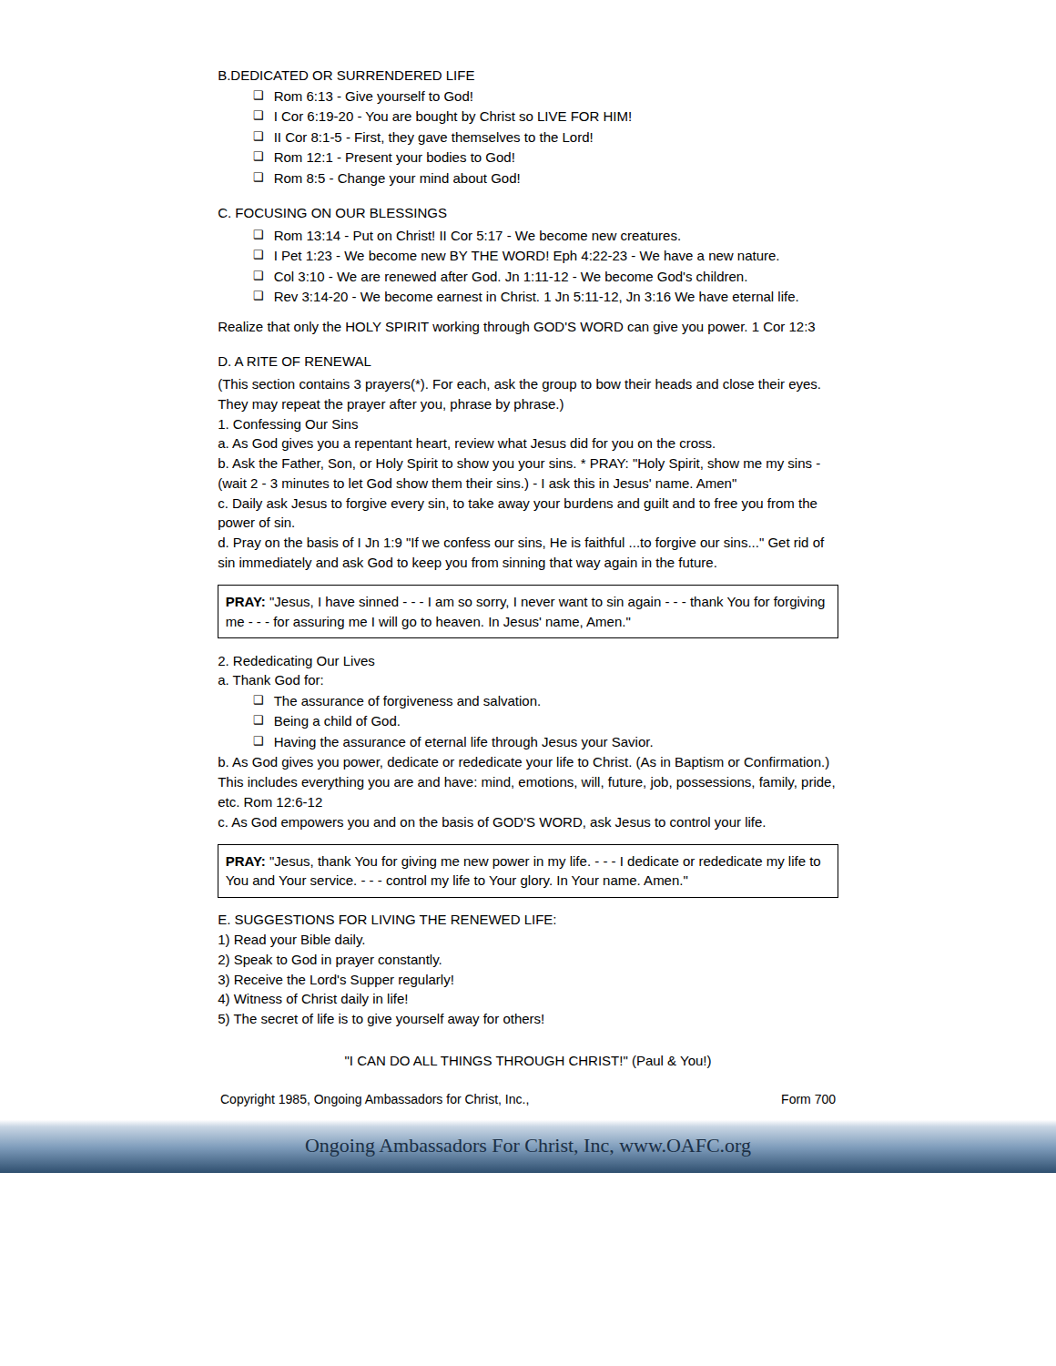B.DEDICATED OR SURRENDERED LIFE
Rom 6:13 - Give yourself to God!
I Cor 6:19-20 - You are bought by Christ so LIVE FOR HIM!
II Cor 8:1-5 - First, they gave themselves to the Lord!
Rom 12:1 - Present your bodies to God!
Rom 8:5 - Change your mind about God!
C. FOCUSING ON OUR BLESSINGS
Rom 13:14 - Put on Christ! II Cor 5:17 - We become new creatures.
I Pet 1:23 - We become new BY THE WORD! Eph 4:22-23 - We have a new nature.
Col 3:10 - We are renewed after God. Jn 1:11-12 - We become God's children.
Rev 3:14-20 - We become earnest in Christ. 1 Jn 5:11-12, Jn 3:16 We have eternal life.
Realize that only the HOLY SPIRIT working through GOD'S WORD can give you power. 1 Cor 12:3
D. A RITE OF RENEWAL
(This section contains 3 prayers(*). For each, ask the group to bow their heads and close their eyes. They may repeat the prayer after you, phrase by phrase.)
1. Confessing Our Sins
a. As God gives you a repentant heart, review what Jesus did for you on the cross.
b. Ask the Father, Son, or Holy Spirit to show you your sins. * PRAY: "Holy Spirit, show me my sins - (wait 2 - 3 minutes to let God show them their sins.) - I ask this in Jesus' name. Amen"
c. Daily ask Jesus to forgive every sin, to take away your burdens and guilt and to free you from the power of sin.
d. Pray on the basis of I Jn 1:9 "If we confess our sins, He is faithful ...to forgive our sins..." Get rid of sin immediately and ask God to keep you from sinning that way again in the future.
PRAY: "Jesus, I have sinned - - - I am so sorry, I never want to sin again - - - thank You for forgiving me - - - for assuring me I will go to heaven. In Jesus' name, Amen."
2. Rededicating Our Lives
a. Thank God for:
The assurance of forgiveness and salvation.
Being a child of God.
Having the assurance of eternal life through Jesus your Savior.
b. As God gives you power, dedicate or rededicate your life to Christ. (As in Baptism or Confirmation.) This includes everything you are and have: mind, emotions, will, future, job, possessions, family, pride, etc. Rom 12:6-12
c. As God empowers you and on the basis of GOD'S WORD, ask Jesus to control your life.
PRAY: "Jesus, thank You for giving me new power in my life. - - - I dedicate or rededicate my life to You and Your service. - - - control my life to Your glory. In Your name. Amen."
E. SUGGESTIONS FOR LIVING THE RENEWED LIFE:
1) Read your Bible daily.
2) Speak to God in prayer constantly.
3) Receive the Lord's Supper regularly!
4) Witness of Christ daily in life!
5) The secret of life is to give yourself away for others!
"I CAN DO ALL THINGS THROUGH CHRIST!" (Paul & You!)
Copyright 1985, Ongoing Ambassadors for Christ, Inc., Form 700
Ongoing Ambassadors For Christ, Inc, www.OAFC.org